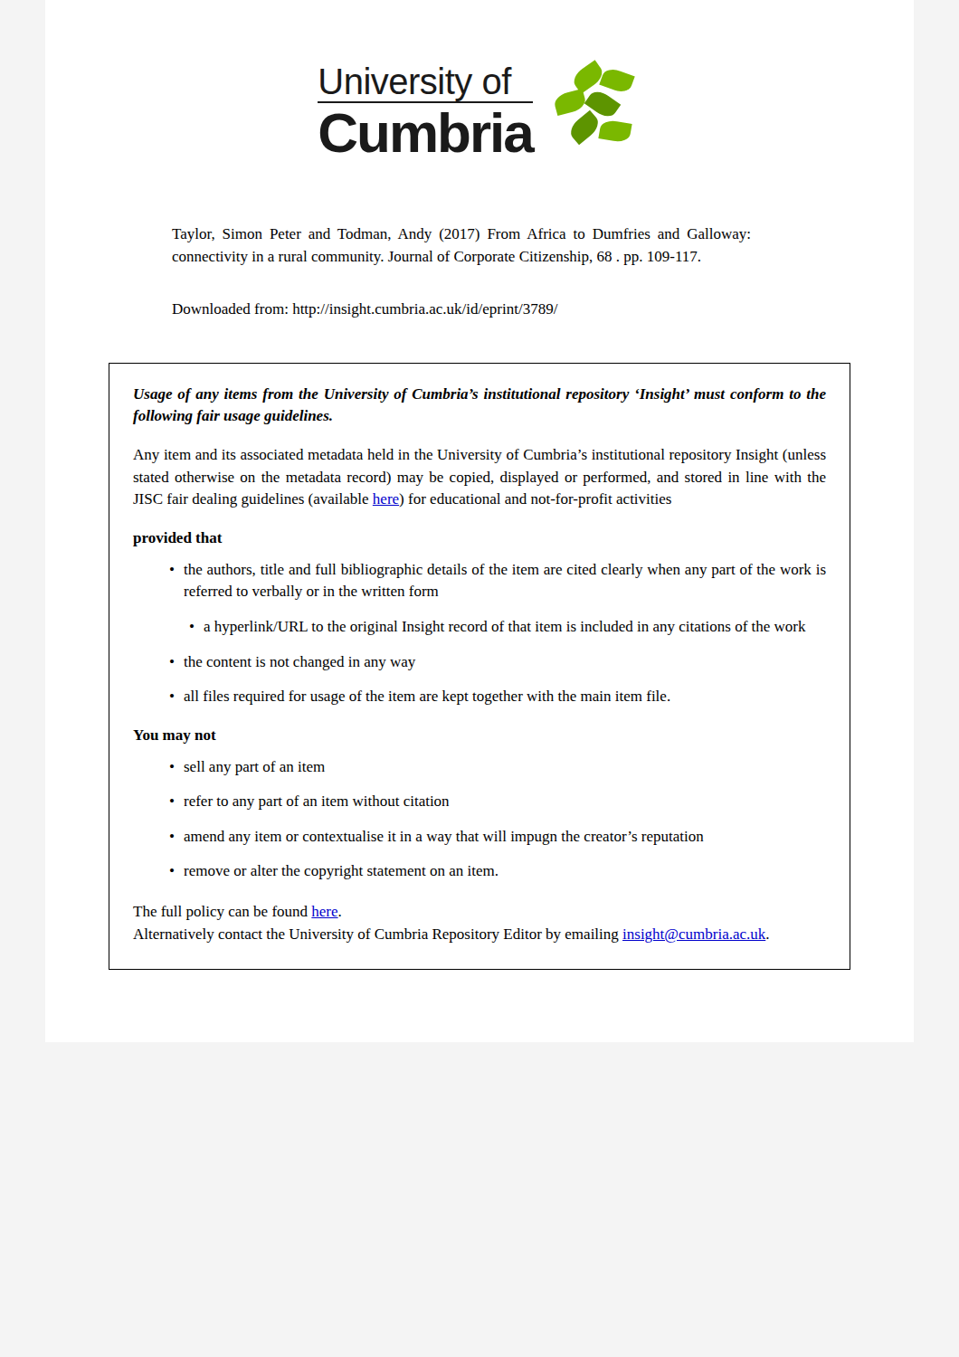University of Cumbria
Taylor, Simon Peter and Todman, Andy (2017) From Africa to Dumfries and Galloway: connectivity in a rural community. Journal of Corporate Citizenship, 68 . pp. 109-117.
Downloaded from: http://insight.cumbria.ac.uk/id/eprint/3789/
Usage of any items from the University of Cumbria’s institutional repository ‘Insight’ must conform to the following fair usage guidelines.
Any item and its associated metadata held in the University of Cumbria’s institutional repository Insight (unless stated otherwise on the metadata record) may be copied, displayed or performed, and stored in line with the JISC fair dealing guidelines (available here) for educational and not-for-profit activities
provided that
the authors, title and full bibliographic details of the item are cited clearly when any part of the work is referred to verbally or in the written form
a hyperlink/URL to the original Insight record of that item is included in any citations of the work
the content is not changed in any way
all files required for usage of the item are kept together with the main item file.
You may not
sell any part of an item
refer to any part of an item without citation
amend any item or contextualise it in a way that will impugn the creator’s reputation
remove or alter the copyright statement on an item.
The full policy can be found here.
Alternatively contact the University of Cumbria Repository Editor by emailing insight@cumbria.ac.uk.